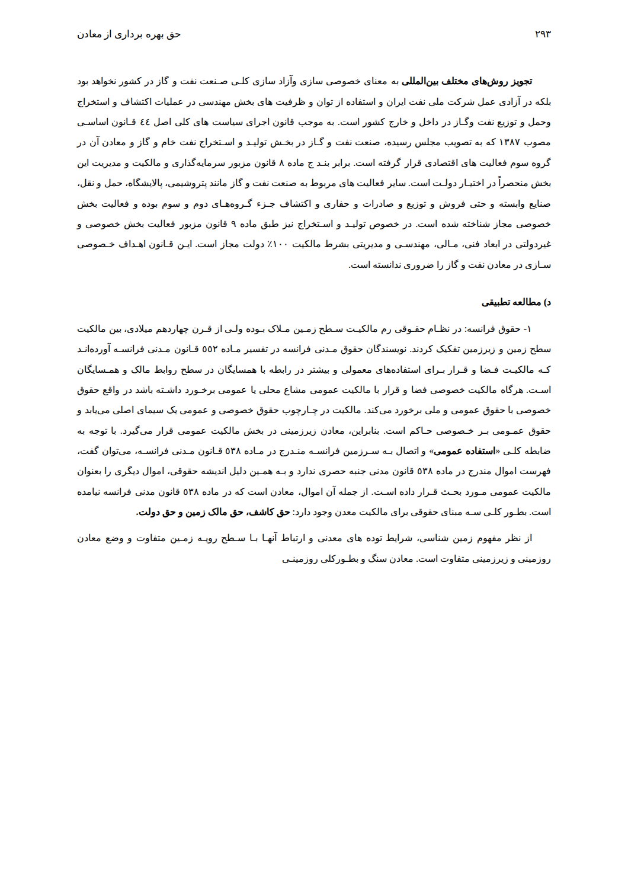۲۹۳ حق بهره برداری از معادن
تجویز روش‌های مختلف بین‌المللی به معنای خصوصی سازی وآزاد سازی کلـی صـنعت نفت و گاز در کشور نخواهد بود بلکه در آزادی عمل شرکت ملی نفت ایران و استفاده از توان و ظرفیت های بخش مهندسی در عملیات اکتشاف و استخراج وحمل و توزیع نفت وگـاز در داخل و خارج کشور است. به موجب قانون اجرای سیاست های کلی اصل ٤٤ قـانون اساسـی مصوب ۱۳۸۷ که به تصویب مجلس رسیده، صنعت نفت و گـاز در بخـش تولیـد و اسـتخراج نفت خام و گاز و معادن آن در گروه سوم فعالیت های اقتصادی قرار گرفته است. برابر بنـد ج ماده ۸ قانون مزبور سرمایه‌گذاری و مالکیت و مدیریت این بخش منحصراً در اختیـار دولـت است. سایر فعالیت های مربوط به صنعت نفت و گاز مانند پتروشیمی، پالایشگاه، حمل و نقل، صنایع وابسته و حتی فروش و توزیع و صادرات و حفاری و اکتشاف جـزء گـروه‌هـای دوم و سوم بوده و فعالیت بخش خصوصی مجاز شناخته شده است. در خصوص تولیـد و اسـتخراج نیز طبق ماده ۹ قانون مزبور فعالیت بخش خصوصی و غیردولتی در ابعاد فنی، مـالی، مهندسـی و مدیریتی بشرط مالکیت ۱۰۰٪ دولت مجاز است. ایـن قـانون اهـداف خـصوصی سـازی در معادن نفت و گاز را ضروری ندانسته است.
د) مطالعه تطبیقی
۱- حقوق فرانسه: در نظـام حقـوقی رم مالکیـت سـطح زمـین مـلاک بـوده ولـی از قـرن چهاردهم میلادی، بین مالکیت سطح زمین و زیرزمین تفکیک کردند. نویسندگان حقوق مـدنی فرانسه در تفسیر مـاده ٥٥٢ قـانون مـدنی فرانسـه آورده‌انـد کـه مالکیـت فـضا و قـرار بـرای استفاده‌های معمولی و بیشتر در رابطه با همسایگان در سطح روابط مالک و همـسایگان اسـت. هرگاه مالکیت خصوصی فضا و قرار با مالکیت عمومی مشاع محلی یا عمومی برخـورد داشـته باشد در واقع حقوق خصوصی با حقوق عمومی و ملی برخورد می‌کند. مالکیت در چـارچوب حقوق خصوصی و عمومی یک سیمای اصلی می‌یابد و حقوق عمـومی بـر خـصوصی حـاکم است. بنابراین، معادن زیرزمینی در بخش مالکیت عمومی قرار می‌گیرد. با توجه به ضابطه کلـی «استفاده عمومی» و اتصال بـه سـرزمین فرانسـه منـدرج در مـاده ٥٣٨ قـانون مـدنی فرانسـه، می‌توان گفت، فهرست اموال مندرج در ماده ٥٣٨ قانون مدنی جنبه حصری ندارد و بـه همـین دلیل اندیشه حقوقی، اموال دیگری را بعنوان مالکیت عمومی مـورد بحـث قـرار داده اسـت. از جمله آن اموال، معادن است که در ماده ٥٣٨ قانون مدنی فرانسه نیامده است. بطـور کلـی سـه مبنای حقوقی برای مالکیت معدن وجود دارد: حق کاشف، حق مالک زمین و حق دولت.
از نظر مفهوم زمین شناسی، شرایط توده های معدنی و ارتباط آنهـا بـا سـطح رویـه زمـین متفاوت و وضع معادن روزمینی و زیرزمینی متفاوت است. معادن سنگ و بطـورکلی روزمینـی